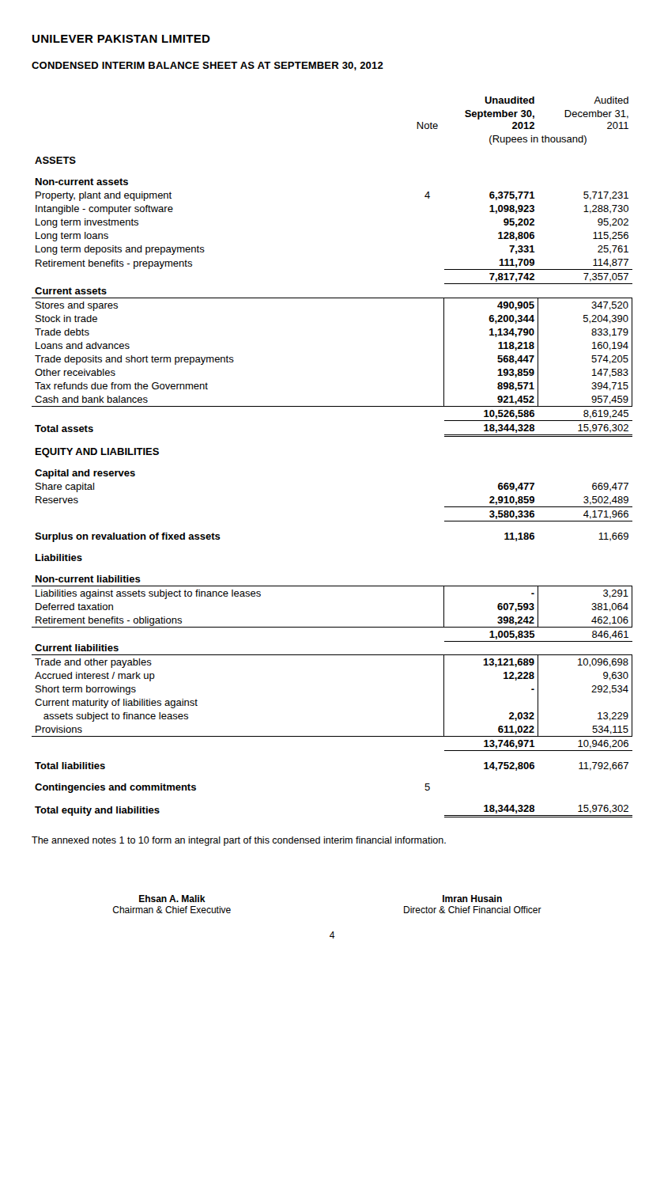UNILEVER PAKISTAN LIMITED
CONDENSED INTERIM BALANCE SHEET AS AT SEPTEMBER 30, 2012
| | | Unaudited | Audited |
| | Note | September 30, 2012 | December 31, 2011 |
| | | (Rupees in thousand) |
| ASSETS | | | |
| Non-current assets | | | |
| Property, plant and equipment | 4 | 6,375,771 | 5,717,231 |
| Intangible - computer software | | 1,098,923 | 1,288,730 |
| Long term investments | | 95,202 | 95,202 |
| Long term loans | | 128,806 | 115,256 |
| Long term deposits and prepayments | | 7,331 | 25,761 |
| Retirement benefits - prepayments | | 111,709 | 114,877 |
| | | 7,817,742 | 7,357,057 |
| Current assets | | | |
| Stores and spares | | 490,905 | 347,520 |
| Stock in trade | | 6,200,344 | 5,204,390 |
| Trade debts | | 1,134,790 | 833,179 |
| Loans and advances | | 118,218 | 160,194 |
| Trade deposits and short term prepayments | | 568,447 | 574,205 |
| Other receivables | | 193,859 | 147,583 |
| Tax refunds due from the Government | | 898,571 | 394,715 |
| Cash and bank balances | | 921,452 | 957,459 |
| | | 10,526,586 | 8,619,245 |
| Total assets | | 18,344,328 | 15,976,302 |
| EQUITY AND LIABILITIES | | | |
| Capital and reserves | | | |
| Share capital | | 669,477 | 669,477 |
| Reserves | | 2,910,859 | 3,502,489 |
| | | 3,580,336 | 4,171,966 |
| Surplus on revaluation of fixed assets | | 11,186 | 11,669 |
| Liabilities | | | |
| Non-current liabilities | | | |
| Liabilities against assets subject to finance leases | | - | 3,291 |
| Deferred taxation | | 607,593 | 381,064 |
| Retirement benefits - obligations | | 398,242 | 462,106 |
| | | 1,005,835 | 846,461 |
| Current liabilities | | | |
| Trade and other payables | | 13,121,689 | 10,096,698 |
| Accrued interest / mark up | | 12,228 | 9,630 |
| Short term borrowings | | - | 292,534 |
| Current maturity of liabilities against | | | |
| assets subject to finance leases | | 2,032 | 13,229 |
| Provisions | | 611,022 | 534,115 |
| | | 13,746,971 | 10,946,206 |
| Total liabilities | | 14,752,806 | 11,792,667 |
| Contingencies and commitments | 5 | | |
| Total equity and liabilities | | 18,344,328 | 15,976,302 |
The annexed notes 1 to 10 form an integral part of this condensed interim financial information.
| Ehsan A. Malik | Imran Husain |
| Chairman & Chief Executive | Director & Chief Financial Officer |
4